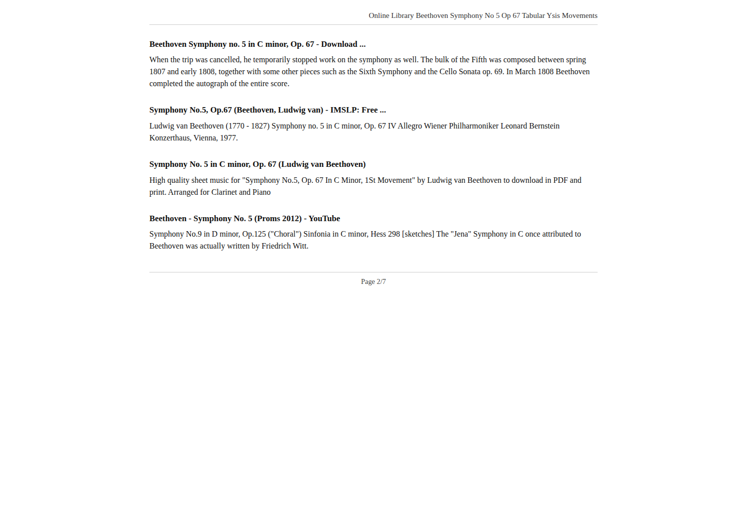Online Library Beethoven Symphony No 5 Op 67 Tabular Ysis Movements
Beethoven Symphony no. 5 in C minor, Op. 67 - Download ...
When the trip was cancelled, he temporarily stopped work on the symphony as well. The bulk of the Fifth was composed between spring 1807 and early 1808, together with some other pieces such as the Sixth Symphony and the Cello Sonata op. 69. In March 1808 Beethoven completed the autograph of the entire score.
Symphony No.5, Op.67 (Beethoven, Ludwig van) - IMSLP: Free ...
Ludwig van Beethoven (1770 - 1827) Symphony no. 5 in C minor, Op. 67 IV Allegro Wiener Philharmoniker Leonard Bernstein Konzerthaus, Vienna, 1977.
Symphony No. 5 in C minor, Op. 67 (Ludwig van Beethoven)
High quality sheet music for "Symphony No.5, Op. 67 In C Minor, 1St Movement" by Ludwig van Beethoven to download in PDF and print. Arranged for Clarinet and Piano
Beethoven - Symphony No. 5 (Proms 2012) - YouTube
Symphony No.9 in D minor, Op.125 ("Choral") Sinfonia in C minor, Hess 298 [sketches] The "Jena" Symphony in C once attributed to Beethoven was actually written by Friedrich Witt.
Page 2/7